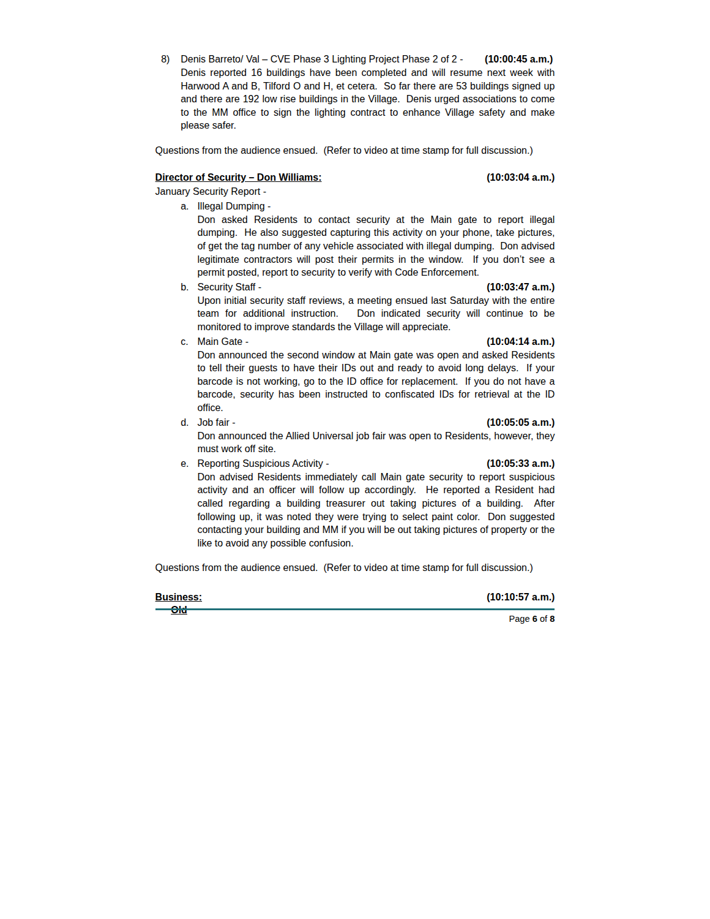8)
Denis Barreto/ Val – CVE Phase 3 Lighting Project Phase 2 of 2 - (10:00:45 a.m.)
Denis reported 16 buildings have been completed and will resume next week with Harwood A and B, Tilford O and H, et cetera. So far there are 53 buildings signed up and there are 192 low rise buildings in the Village. Denis urged associations to come to the MM office to sign the lighting contract to enhance Village safety and make please safer.
Questions from the audience ensued. (Refer to video at time stamp for full discussion.)
Director of Security – Don Williams: (10:03:04 a.m.)
January Security Report -
a.
Illegal Dumping -
Don asked Residents to contact security at the Main gate to report illegal dumping. He also suggested capturing this activity on your phone, take pictures, of get the tag number of any vehicle associated with illegal dumping. Don advised legitimate contractors will post their permits in the window. If you don’t see a permit posted, report to security to verify with Code Enforcement.
b.
Security Staff - (10:03:47 a.m.)
Upon initial security staff reviews, a meeting ensued last Saturday with the entire team for additional instruction. Don indicated security will continue to be monitored to improve standards the Village will appreciate.
c.
Main Gate - (10:04:14 a.m.)
Don announced the second window at Main gate was open and asked Residents to tell their guests to have their IDs out and ready to avoid long delays. If your barcode is not working, go to the ID office for replacement. If you do not have a barcode, security has been instructed to confiscated IDs for retrieval at the ID office.
d.
Job fair - (10:05:05 a.m.)
Don announced the Allied Universal job fair was open to Residents, however, they must work off site.
e.
Reporting Suspicious Activity - (10:05:33 a.m.)
Don advised Residents immediately call Main gate security to report suspicious activity and an officer will follow up accordingly. He reported a Resident had called regarding a building treasurer out taking pictures of a building. After following up, it was noted they were trying to select paint color. Don suggested contacting your building and MM if you will be out taking pictures of property or the like to avoid any possible confusion.
Questions from the audience ensued. (Refer to video at time stamp for full discussion.)
Business: (10:10:57 a.m.)
Old
Page 6 of 8